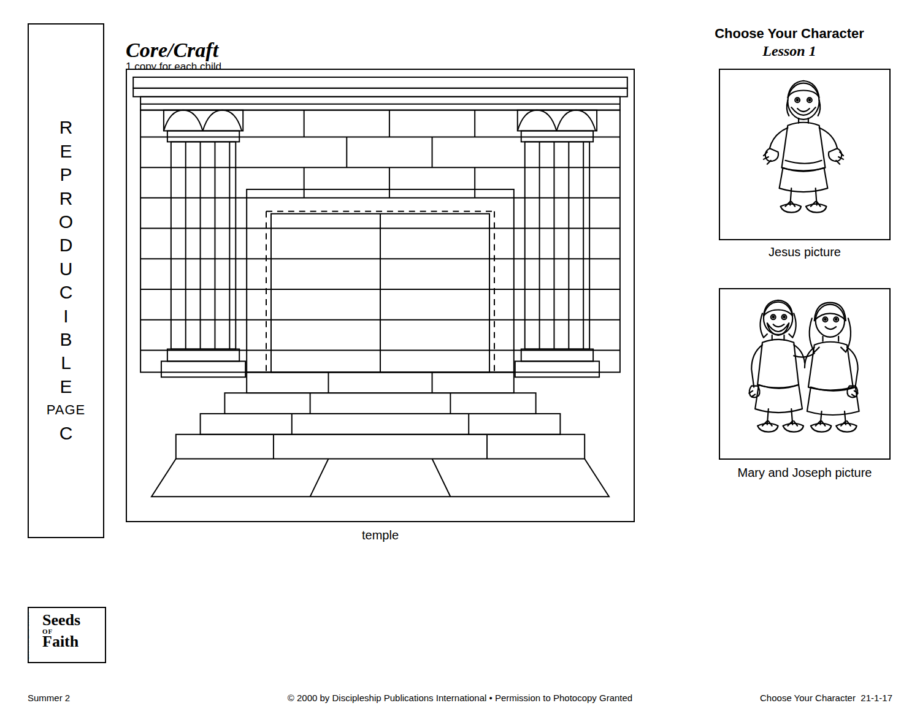R
E
P
R
O
D
U
C
I
B
L
E
PAGE
C
Core/Craft
1 copy for each child
Choose Your Character
Lesson 1
temple
Jesus picture
Mary and Joseph picture
1st and 2nd Grade
Seeds
OF
Faith
Summer 2 © 2000 by Discipleship Publications International • Permission to Photocopy Granted Choose Your Character 21-1-17